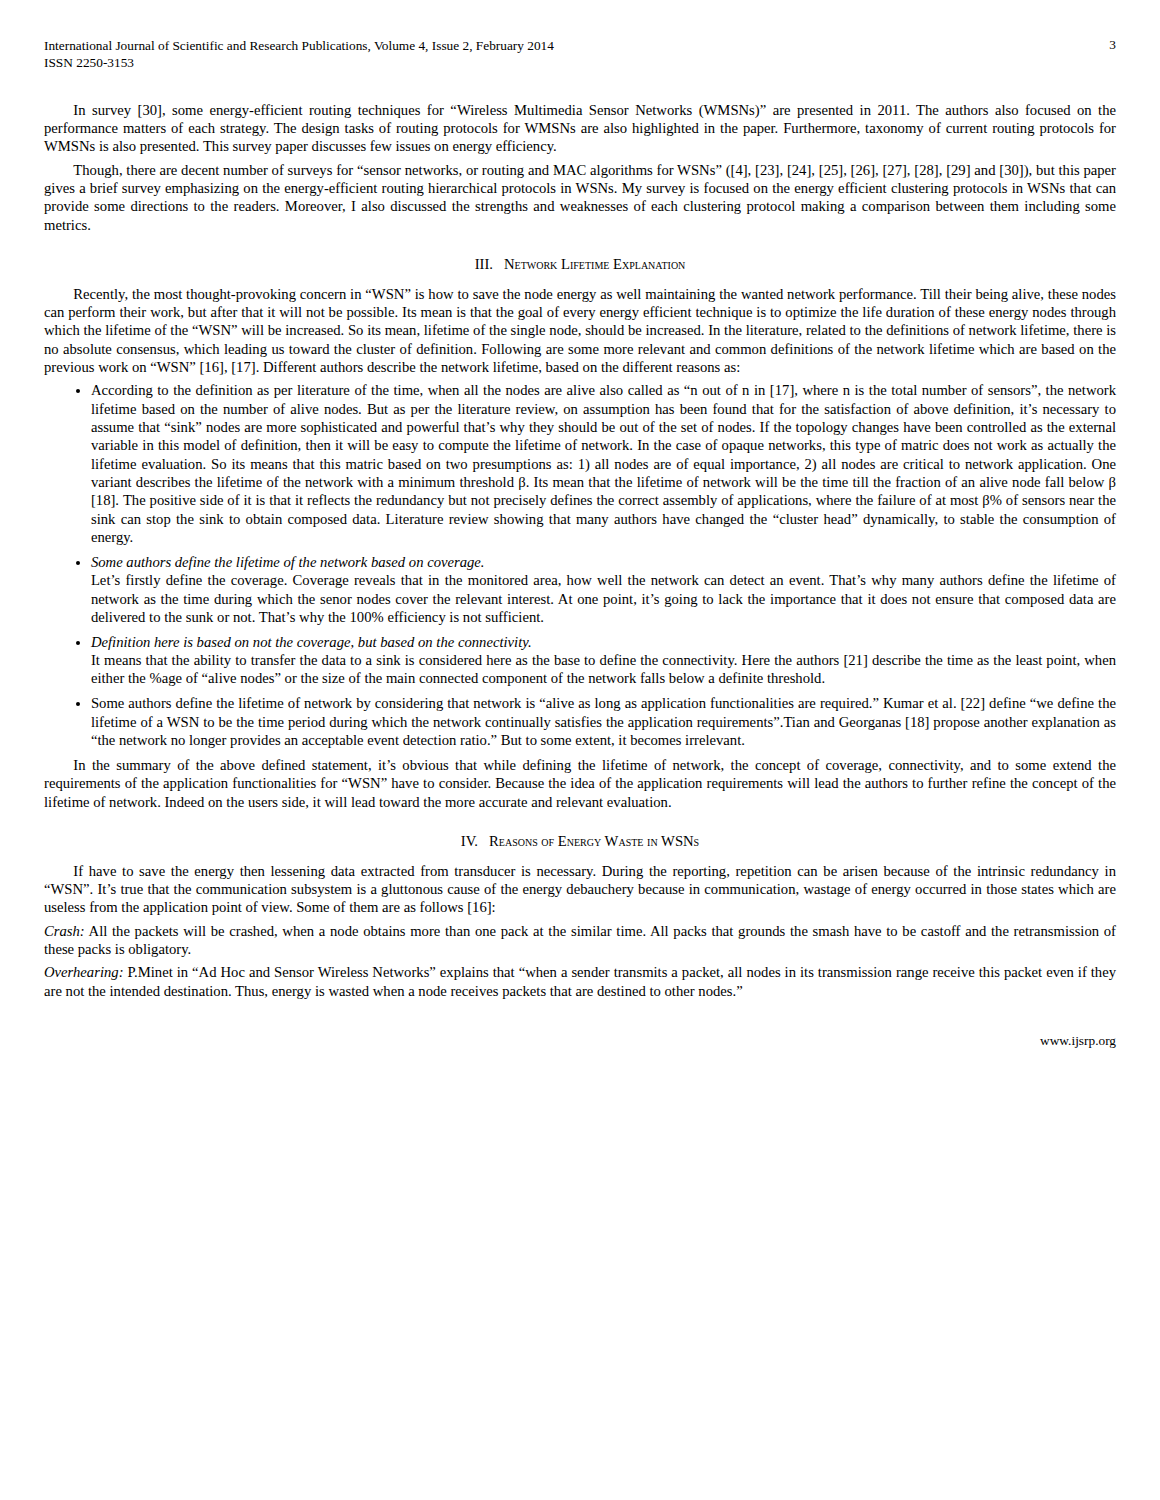International Journal of Scientific and Research Publications, Volume 4, Issue 2, February 2014
ISSN 2250-3153
3
In survey [30], some energy-efficient routing techniques for “Wireless Multimedia Sensor Networks (WMSNs)” are presented in 2011. The authors also focused on the performance matters of each strategy. The design tasks of routing protocols for WMSNs are also highlighted in the paper. Furthermore, taxonomy of current routing protocols for WMSNs is also presented. This survey paper discusses few issues on energy efficiency.
Though, there are decent number of surveys for “sensor networks, or routing and MAC algorithms for WSNs” ([4], [23], [24], [25], [26], [27], [28], [29] and [30]), but this paper gives a brief survey emphasizing on the energy-efficient routing hierarchical protocols in WSNs. My survey is focused on the energy efficient clustering protocols in WSNs that can provide some directions to the readers. Moreover, I also discussed the strengths and weaknesses of each clustering protocol making a comparison between them including some metrics.
III. Network Lifetime Explanation
Recently, the most thought-provoking concern in “WSN” is how to save the node energy as well maintaining the wanted network performance. Till their being alive, these nodes can perform their work, but after that it will not be possible. Its mean is that the goal of every energy efficient technique is to optimize the life duration of these energy nodes through which the lifetime of the “WSN” will be increased. So its mean, lifetime of the single node, should be increased. In the literature, related to the definitions of network lifetime, there is no absolute consensus, which leading us toward the cluster of definition. Following are some more relevant and common definitions of the network lifetime which are based on the previous work on “WSN” [16], [17]. Different authors describe the network lifetime, based on the different reasons as:
According to the definition as per literature of the time, when all the nodes are alive also called as “n out of n in [17], where n is the total number of sensors”, the network lifetime based on the number of alive nodes. But as per the literature review, on assumption has been found that for the satisfaction of above definition, it’s necessary to assume that “sink” nodes are more sophisticated and powerful that’s why they should be out of the set of nodes. If the topology changes have been controlled as the external variable in this model of definition, then it will be easy to compute the lifetime of network. In the case of opaque networks, this type of matric does not work as actually the lifetime evaluation. So its means that this matric based on two presumptions as: 1) all nodes are of equal importance, 2) all nodes are critical to network application. One variant describes the lifetime of the network with a minimum threshold β. Its mean that the lifetime of network will be the time till the fraction of an alive node fall below β [18]. The positive side of it is that it reflects the redundancy but not precisely defines the correct assembly of applications, where the failure of at most β% of sensors near the sink can stop the sink to obtain composed data. Literature review showing that many authors have changed the “cluster head” dynamically, to stable the consumption of energy.
Some authors define the lifetime of the network based on coverage.
Let’s firstly define the coverage. Coverage reveals that in the monitored area, how well the network can detect an event. That’s why many authors define the lifetime of network as the time during which the senor nodes cover the relevant interest. At one point, it’s going to lack the importance that it does not ensure that composed data are delivered to the sunk or not. That’s why the 100% efficiency is not sufficient.
Definition here is based on not the coverage, but based on the connectivity.
It means that the ability to transfer the data to a sink is considered here as the base to define the connectivity. Here the authors [21] describe the time as the least point, when either the %age of “alive nodes” or the size of the main connected component of the network falls below a definite threshold.
Some authors define the lifetime of network by considering that network is “alive as long as application functionalities are required.” Kumar et al. [22] define “we define the lifetime of a WSN to be the time period during which the network continually satisfies the application requirements”.Tian and Georganas [18] propose another explanation as “the network no longer provides an acceptable event detection ratio.” But to some extent, it becomes irrelevant.
In the summary of the above defined statement, it’s obvious that while defining the lifetime of network, the concept of coverage, connectivity, and to some extend the requirements of the application functionalities for “WSN” have to consider. Because the idea of the application requirements will lead the authors to further refine the concept of the lifetime of network. Indeed on the users side, it will lead toward the more accurate and relevant evaluation.
IV. Reasons of Energy Waste in WSNs
If have to save the energy then lessening data extracted from transducer is necessary. During the reporting, repetition can be arisen because of the intrinsic redundancy in “WSN”. It’s true that the communication subsystem is a gluttonous cause of the energy debauchery because in communication, wastage of energy occurred in those states which are useless from the application point of view. Some of them are as follows [16]:
Crash: All the packets will be crashed, when a node obtains more than one pack at the similar time. All packs that grounds the smash have to be castoff and the retransmission of these packs is obligatory.
Overhearing: P.Minet in “Ad Hoc and Sensor Wireless Networks” explains that “when a sender transmits a packet, all nodes in its transmission range receive this packet even if they are not the intended destination. Thus, energy is wasted when a node receives packets that are destined to other nodes.”
www.ijsrp.org